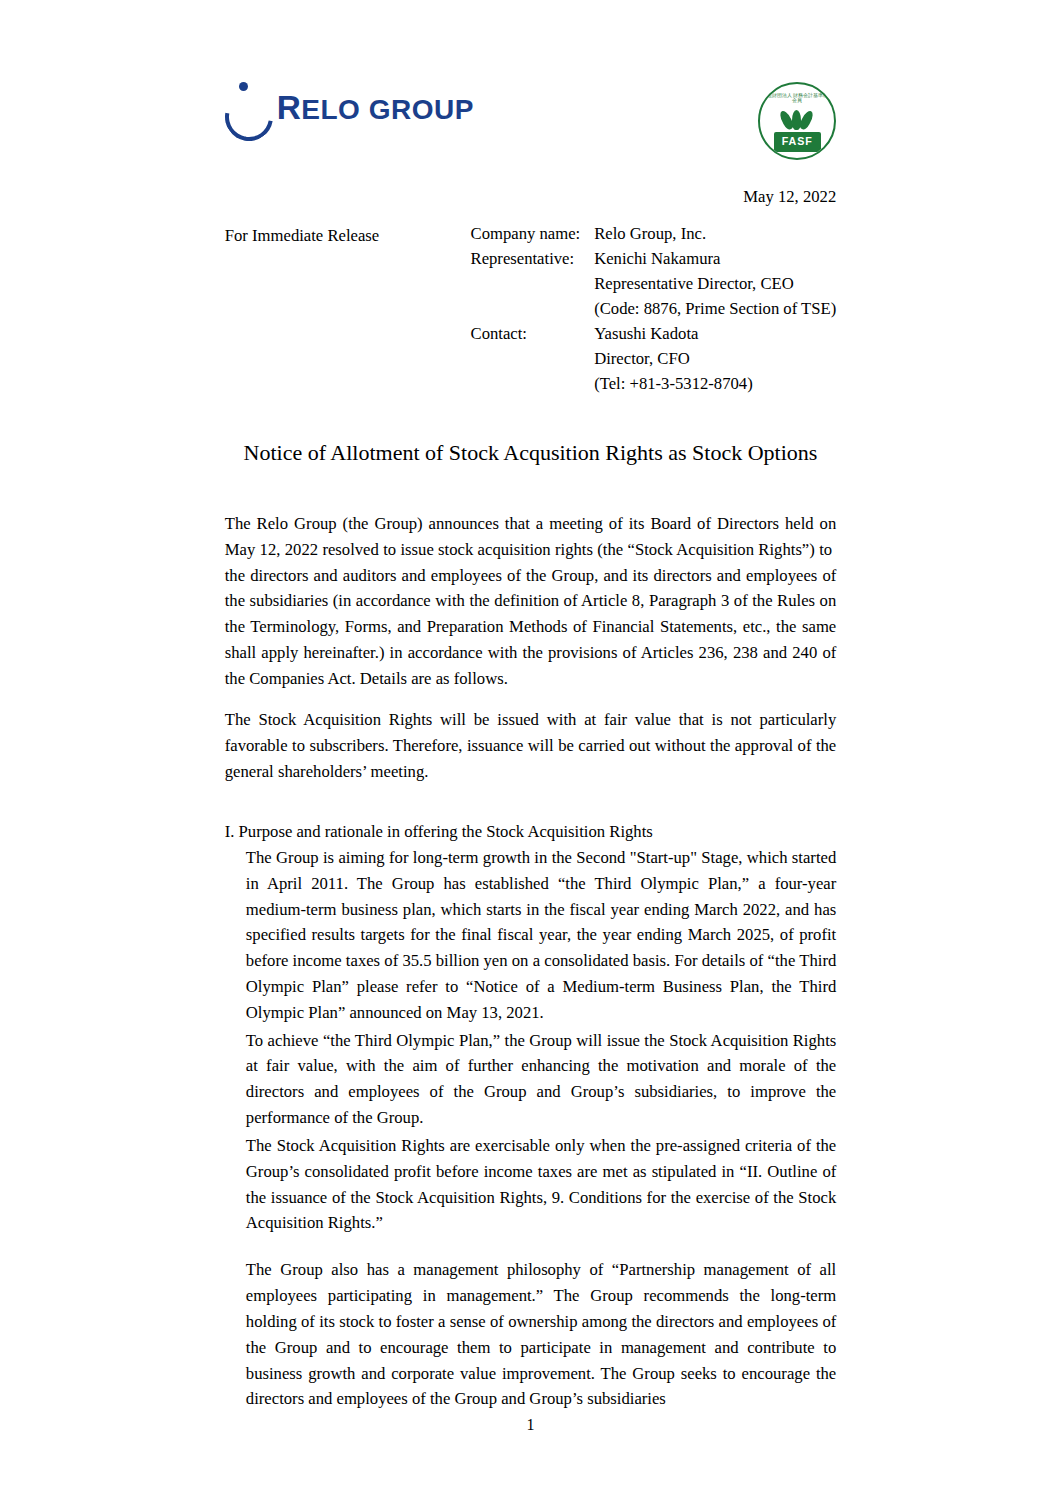RELO GROUP
公益財団法人 財務会計基準機構 会員
FASF
May 12, 2022
For Immediate Release
| Company name: | Relo Group, Inc. |
| Representative: | Kenichi Nakamura |
| | Representative Director, CEO |
| | (Code: 8876, Prime Section of TSE) |
| Contact: | Yasushi Kadota |
| | Director, CFO |
| | (Tel: +81-3-5312-8704) |
Notice of Allotment of Stock Acqusition Rights as Stock Options
The Relo Group (the Group) announces that a meeting of its Board of Directors held on May 12, 2022 resolved to issue stock acquisition rights (the “Stock Acquisition Rights”) to the directors and auditors and employees of the Group, and its directors and employees of the subsidiaries (in accordance with the definition of Article 8, Paragraph 3 of the Rules on the Terminology, Forms, and Preparation Methods of Financial Statements, etc., the same shall apply hereinafter.) in accordance with the provisions of Articles 236, 238 and 240 of the Companies Act. Details are as follows.
The Stock Acquisition Rights will be issued with at fair value that is not particularly favorable to subscribers. Therefore, issuance will be carried out without the approval of the general shareholders’ meeting.
I. Purpose and rationale in offering the Stock Acquisition Rights
The Group is aiming for long-term growth in the Second "Start-up" Stage, which started in April 2011. The Group has established “the Third Olympic Plan,” a four-year medium-term business plan, which starts in the fiscal year ending March 2022, and has specified results targets for the final fiscal year, the year ending March 2025, of profit before income taxes of 35.5 billion yen on a consolidated basis. For details of “the Third Olympic Plan” please refer to “Notice of a Medium-term Business Plan, the Third Olympic Plan” announced on May 13, 2021.
To achieve “the Third Olympic Plan,” the Group will issue the Stock Acquisition Rights at fair value, with the aim of further enhancing the motivation and morale of the directors and employees of the Group and Group’s subsidiaries, to improve the performance of the Group.
The Stock Acquisition Rights are exercisable only when the pre-assigned criteria of the Group’s consolidated profit before income taxes are met as stipulated in “II. Outline of the issuance of the Stock Acquisition Rights, 9. Conditions for the exercise of the Stock Acquisition Rights.”
The Group also has a management philosophy of “Partnership management of all employees participating in management.” The Group recommends the long-term holding of its stock to foster a sense of ownership among the directors and employees of the Group and to encourage them to participate in management and contribute to business growth and corporate value improvement. The Group seeks to encourage the directors and employees of the Group and Group’s subsidiaries
1